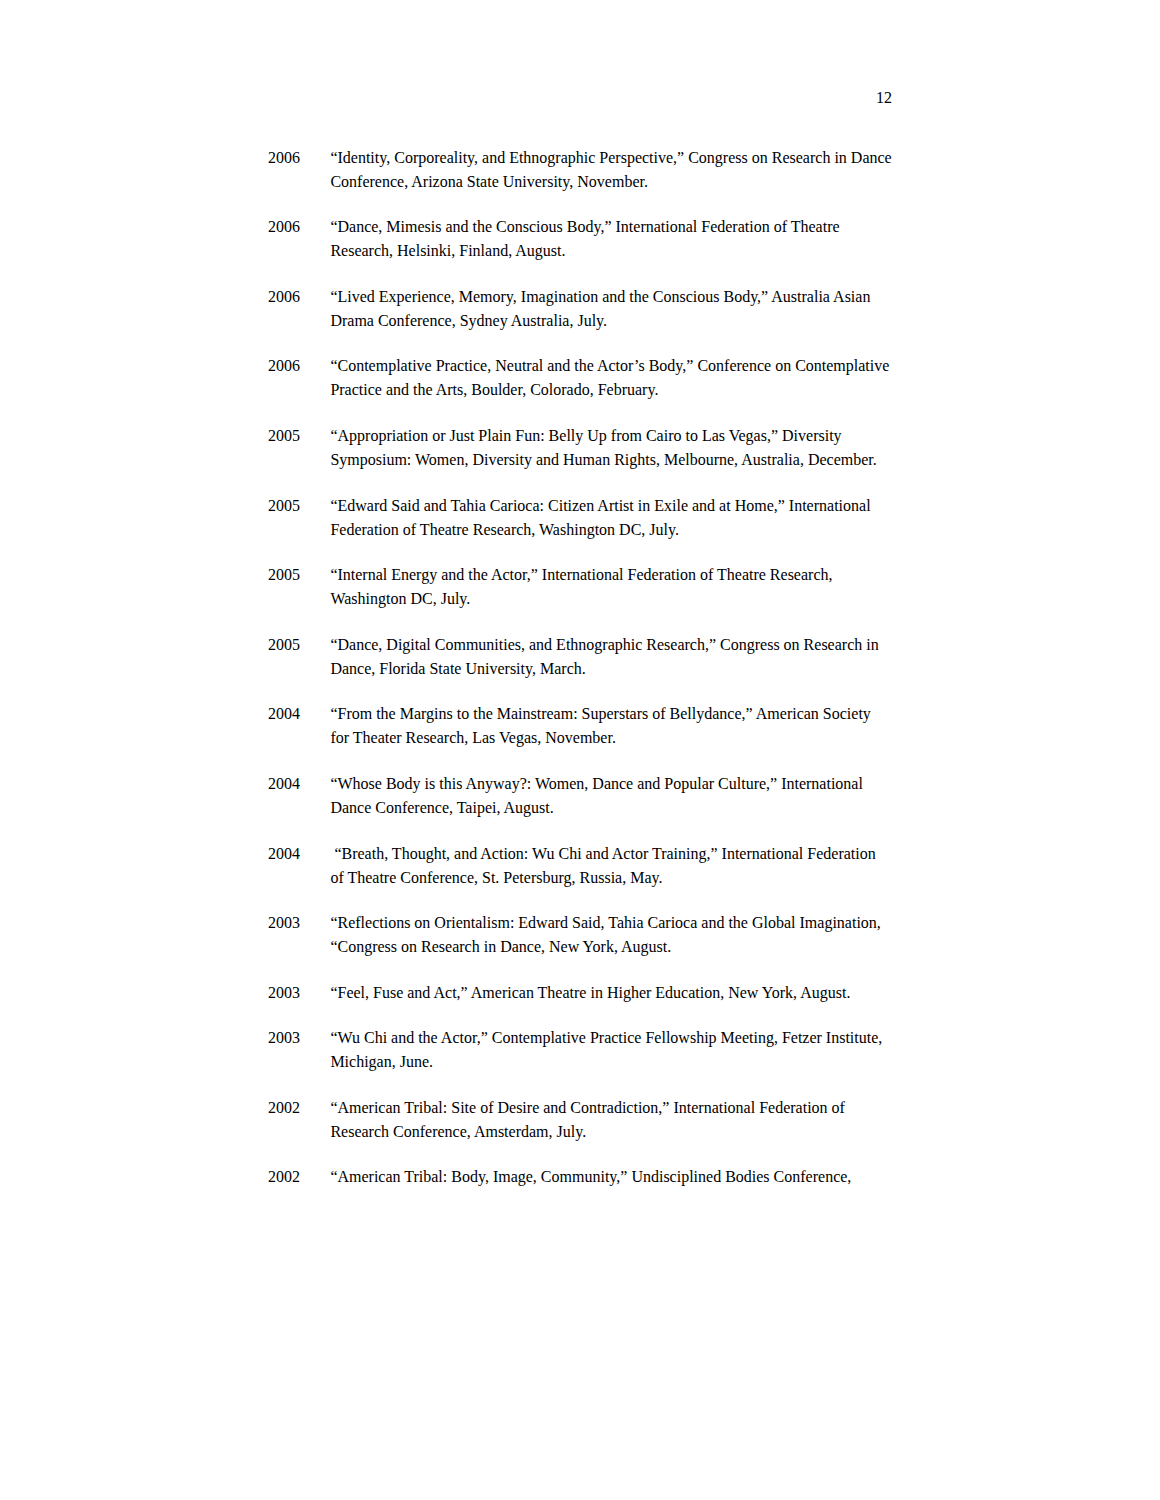12
2006
“Identity, Corporeality, and Ethnographic Perspective,” Congress on Research in Dance Conference, Arizona State University, November.
2006
“Dance, Mimesis and the Conscious Body,” International Federation of Theatre Research, Helsinki, Finland, August.
2006
“Lived Experience, Memory, Imagination and the Conscious Body,” Australia Asian Drama Conference, Sydney Australia, July.
2006
“Contemplative Practice, Neutral and the Actor’s Body,” Conference on Contemplative Practice and the Arts, Boulder, Colorado, February.
2005
“Appropriation or Just Plain Fun: Belly Up from Cairo to Las Vegas,” Diversity Symposium: Women, Diversity and Human Rights, Melbourne, Australia, December.
2005
“Edward Said and Tahia Carioca: Citizen Artist in Exile and at Home,” International Federation of Theatre Research, Washington DC, July.
2005
“Internal Energy and the Actor,” International Federation of Theatre Research, Washington DC, July.
2005
“Dance, Digital Communities, and Ethnographic Research,” Congress on Research in Dance, Florida State University, March.
2004
“From the Margins to the Mainstream: Superstars of Bellydance,” American Society for Theater Research, Las Vegas, November.
2004
“Whose Body is this Anyway?: Women, Dance and Popular Culture,” International Dance Conference, Taipei, August.
2004
“Breath, Thought, and Action: Wu Chi and Actor Training,” International Federation of Theatre Conference, St. Petersburg, Russia, May.
2003
“Reflections on Orientalism: Edward Said, Tahia Carioca and the Global Imagination, “Congress on Research in Dance, New York, August.
2003
“Feel, Fuse and Act,” American Theatre in Higher Education, New York, August.
2003
“Wu Chi and the Actor,” Contemplative Practice Fellowship Meeting, Fetzer Institute, Michigan, June.
2002
“American Tribal: Site of Desire and Contradiction,” International Federation of Research Conference, Amsterdam, July.
2002
“American Tribal: Body, Image, Community,” Undisciplined Bodies Conference,